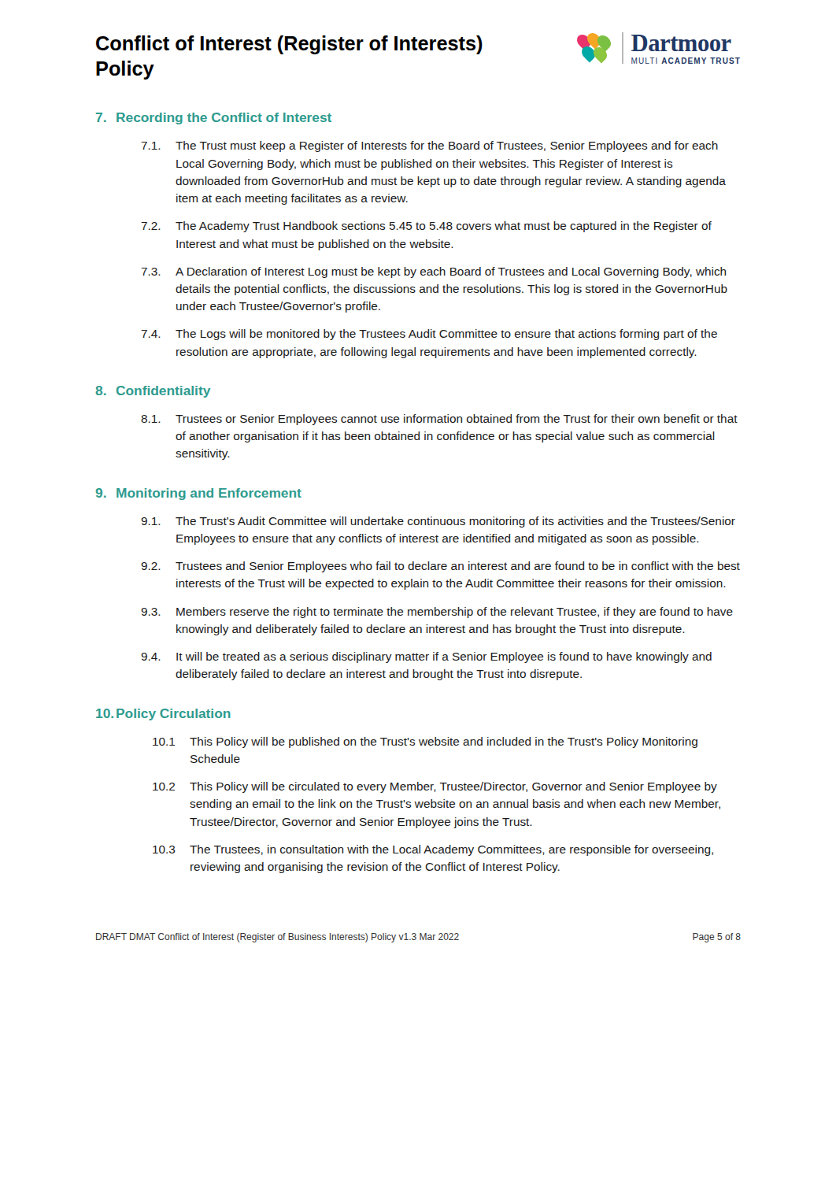Conflict of Interest (Register of Interests) Policy
Dartmoor
MULTI ACADEMY TRUST
7. Recording the Conflict of Interest
7.1. The Trust must keep a Register of Interests for the Board of Trustees, Senior Employees and for each Local Governing Body, which must be published on their websites. This Register of Interest is downloaded from GovernorHub and must be kept up to date through regular review. A standing agenda item at each meeting facilitates as a review.
7.2. The Academy Trust Handbook sections 5.45 to 5.48 covers what must be captured in the Register of Interest and what must be published on the website.
7.3. A Declaration of Interest Log must be kept by each Board of Trustees and Local Governing Body, which details the potential conflicts, the discussions and the resolutions. This log is stored in the GovernorHub under each Trustee/Governor's profile.
7.4. The Logs will be monitored by the Trustees Audit Committee to ensure that actions forming part of the resolution are appropriate, are following legal requirements and have been implemented correctly.
8. Confidentiality
8.1. Trustees or Senior Employees cannot use information obtained from the Trust for their own benefit or that of another organisation if it has been obtained in confidence or has special value such as commercial sensitivity.
9. Monitoring and Enforcement
9.1. The Trust's Audit Committee will undertake continuous monitoring of its activities and the Trustees/Senior Employees to ensure that any conflicts of interest are identified and mitigated as soon as possible.
9.2. Trustees and Senior Employees who fail to declare an interest and are found to be in conflict with the best interests of the Trust will be expected to explain to the Audit Committee their reasons for their omission.
9.3. Members reserve the right to terminate the membership of the relevant Trustee, if they are found to have knowingly and deliberately failed to declare an interest and has brought the Trust into disrepute.
9.4. It will be treated as a serious disciplinary matter if a Senior Employee is found to have knowingly and deliberately failed to declare an interest and brought the Trust into disrepute.
10. Policy Circulation
10.1 This Policy will be published on the Trust's website and included in the Trust's Policy Monitoring Schedule
10.2 This Policy will be circulated to every Member, Trustee/Director, Governor and Senior Employee by sending an email to the link on the Trust's website on an annual basis and when each new Member, Trustee/Director, Governor and Senior Employee joins the Trust.
10.3 The Trustees, in consultation with the Local Academy Committees, are responsible for overseeing, reviewing and organising the revision of the Conflict of Interest Policy.
DRAFT DMAT Conflict of Interest (Register of Business Interests) Policy v1.3 Mar 2022
Page 5 of 8